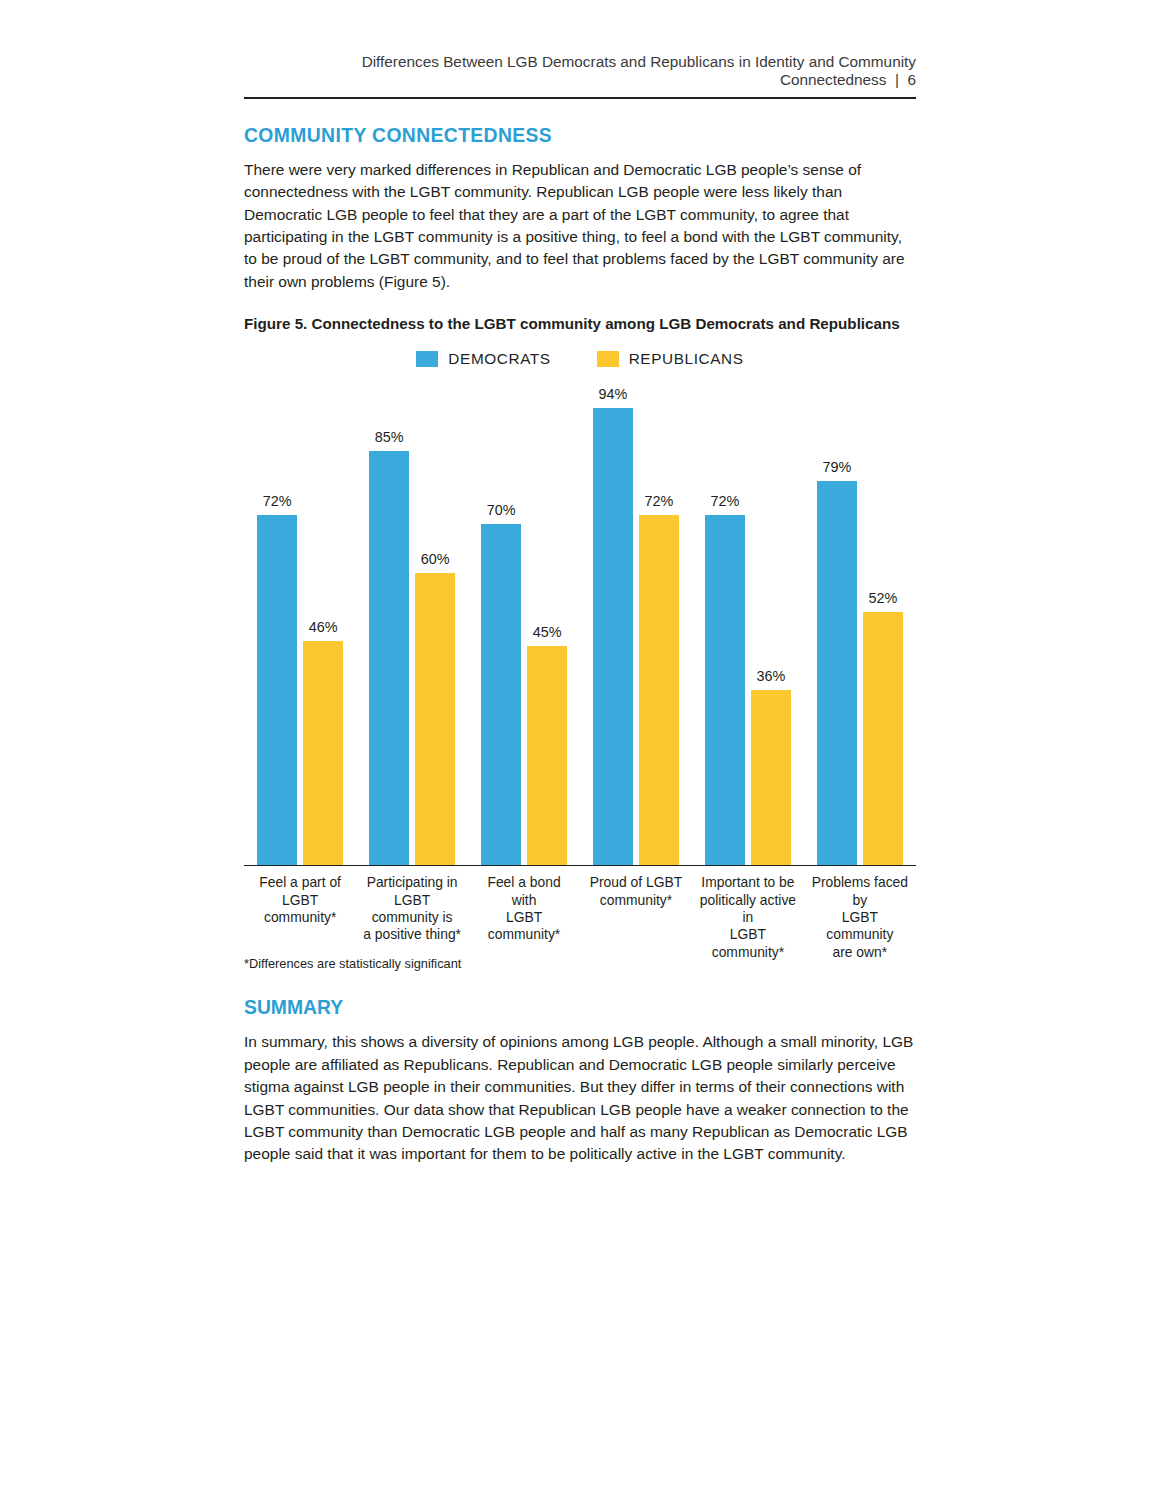Differences Between LGB Democrats and Republicans in Identity and Community Connectedness | 6
COMMUNITY CONNECTEDNESS
There were very marked differences in Republican and Democratic LGB people’s sense of connectedness with the LGBT community. Republican LGB people were less likely than Democratic LGB people to feel that they are a part of the LGBT community, to agree that participating in the LGBT community is a positive thing, to feel a bond with the LGBT community, to be proud of the LGBT community, and to feel that problems faced by the LGBT community are their own problems (Figure 5).
Figure 5. Connectedness to the LGBT community among LGB Democrats and Republicans
DEMOCRATS
REPUBLICANS
72%
46%
85%
60%
70%
45%
94%
72%
72%
36%
79%
52%
Feel a part of
LGBT community*
Participating in
LGBT community is
a positive thing*
Feel a bond with
LGBT community*
Proud of LGBT
community*
Important to be
politically active in
LGBT community*
Problems faced by
LGBT community
are own*
*Differences are statistically significant
SUMMARY
In summary, this shows a diversity of opinions among LGB people. Although a small minority, LGB people are affiliated as Republicans. Republican and Democratic LGB people similarly perceive stigma against LGB people in their communities. But they differ in terms of their connections with LGBT communities. Our data show that Republican LGB people have a weaker connection to the LGBT community than Democratic LGB people and half as many Republican as Democratic LGB people said that it was important for them to be politically active in the LGBT community.